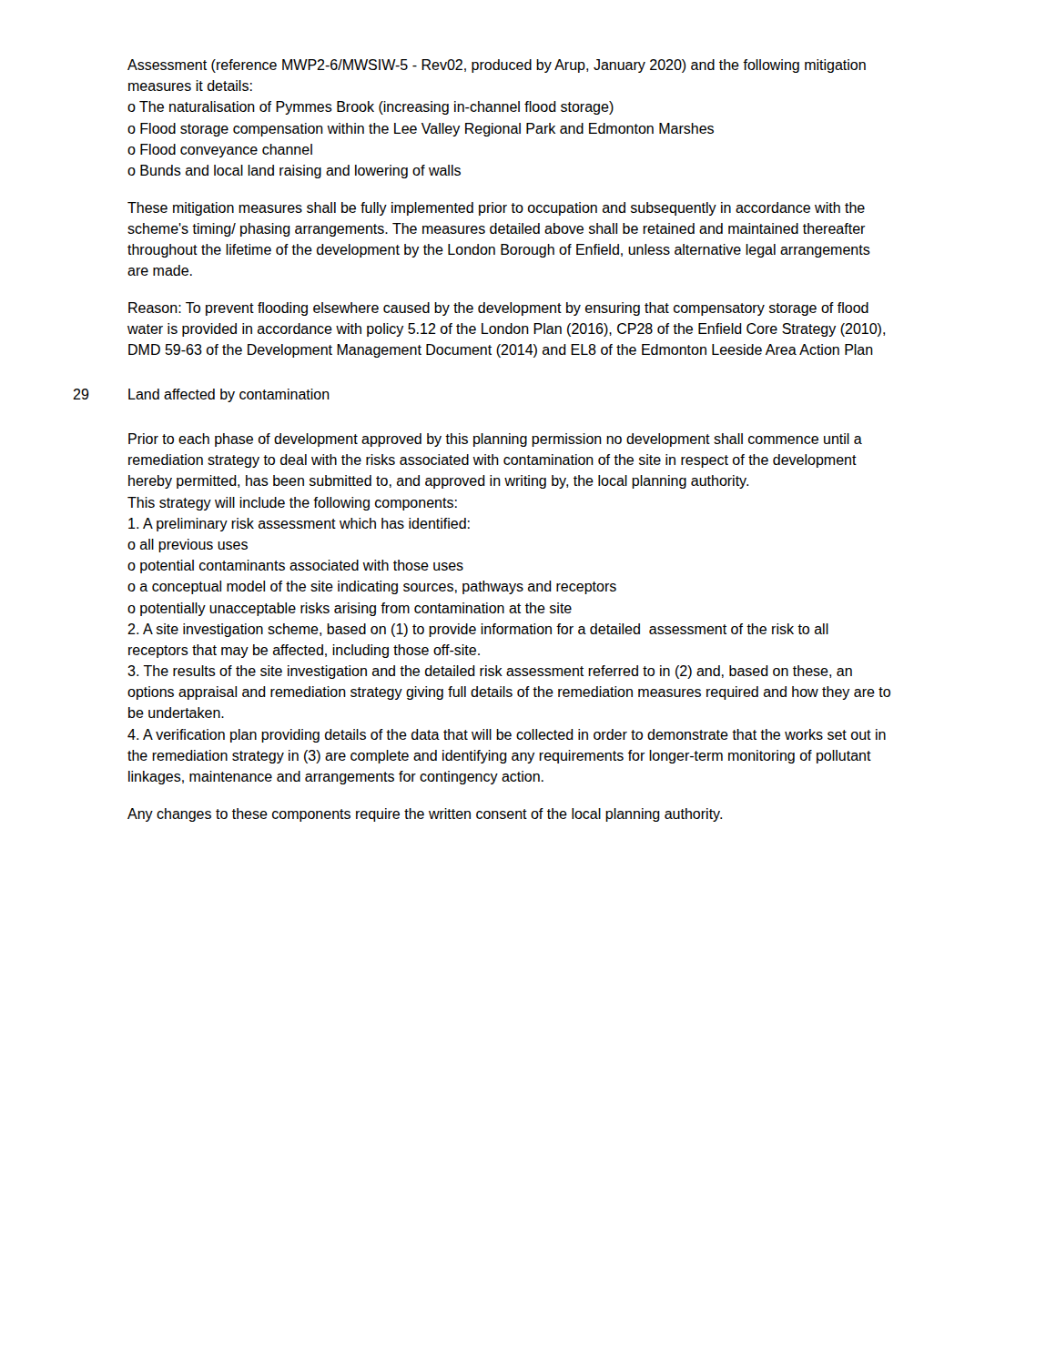Assessment (reference MWP2-6/MWSIW-5 - Rev02, produced by Arup, January 2020) and the following mitigation measures it details:
o The naturalisation of Pymmes Brook (increasing in-channel flood storage)
o Flood storage compensation within the Lee Valley Regional Park and Edmonton Marshes
o Flood conveyance channel
o Bunds and local land raising and lowering of walls
These mitigation measures shall be fully implemented prior to occupation and subsequently in accordance with the scheme's timing/ phasing arrangements. The measures detailed above shall be retained and maintained thereafter throughout the lifetime of the development by the London Borough of Enfield, unless alternative legal arrangements are made.
Reason: To prevent flooding elsewhere caused by the development by ensuring that compensatory storage of flood water is provided in accordance with policy 5.12 of the London Plan (2016), CP28 of the Enfield Core Strategy (2010), DMD 59-63 of the Development Management Document (2014) and EL8 of the Edmonton Leeside Area Action Plan
29
Land affected by contamination
Prior to each phase of development approved by this planning permission no development shall commence until a remediation strategy to deal with the risks associated with contamination of the site in respect of the development hereby permitted, has been submitted to, and approved in writing by, the local planning authority.
This strategy will include the following components:
1. A preliminary risk assessment which has identified:
o all previous uses
o potential contaminants associated with those uses
o a conceptual model of the site indicating sources, pathways and receptors
o potentially unacceptable risks arising from contamination at the site
2. A site investigation scheme, based on (1) to provide information for a detailed assessment of the risk to all receptors that may be affected, including those off-site.
3. The results of the site investigation and the detailed risk assessment referred to in (2) and, based on these, an options appraisal and remediation strategy giving full details of the remediation measures required and how they are to be undertaken.
4. A verification plan providing details of the data that will be collected in order to demonstrate that the works set out in the remediation strategy in (3) are complete and identifying any requirements for longer-term monitoring of pollutant linkages, maintenance and arrangements for contingency action.
Any changes to these components require the written consent of the local planning authority.